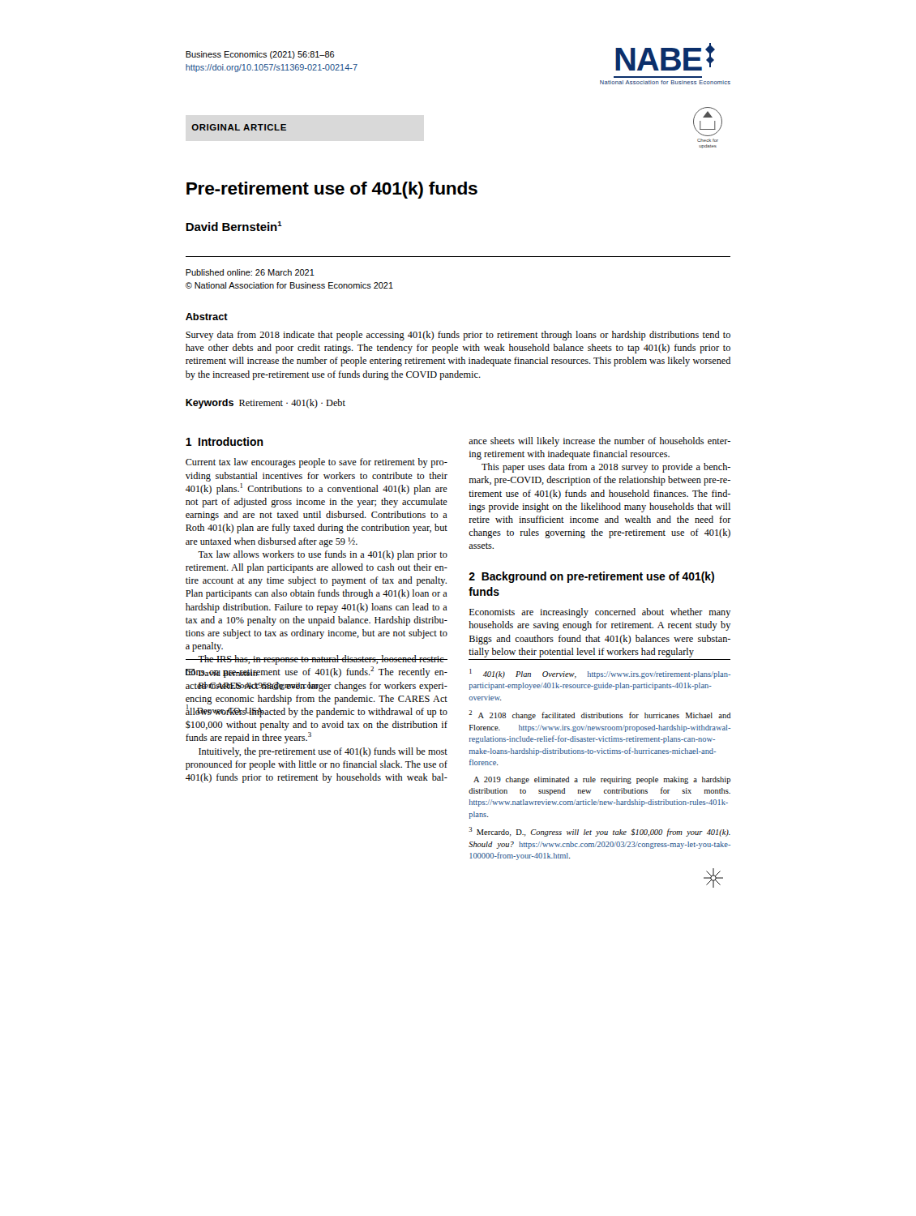Business Economics (2021) 56:81–86
https://doi.org/10.1057/s11369-021-00214-7
NABE
National Association for Business Economics
ORIGINAL ARTICLE
Check for
updates
Pre-retirement use of 401(k) funds
David Bernstein1
Published online: 26 March 2021
© National Association for Business Economics 2021
Abstract
Survey data from 2018 indicate that people accessing 401(k) funds prior to retirement through loans or hardship distributions tend to have other debts and poor credit ratings. The tendency for people with weak household balance sheets to tap 401(k) funds prior to retirement will increase the number of people entering retirement with inadequate financial resources. This problem was likely worsened by the increased pre-retirement use of funds during the COVID pandemic.
Keywords Retirement · 401(k) · Debt
1 Introduction
Current tax law encourages people to save for retirement by providing substantial incentives for workers to contribute to their 401(k) plans.1 Contributions to a conventional 401(k) plan are not part of adjusted gross income in the year; they accumulate earnings and are not taxed until disbursed. Contributions to a Roth 401(k) plan are fully taxed during the contribution year, but are untaxed when disbursed after age 59 ½.
Tax law allows workers to use funds in a 401(k) plan prior to retirement. All plan participants are allowed to cash out their entire account at any time subject to payment of tax and penalty. Plan participants can also obtain funds through a 401(k) loan or a hardship distribution. Failure to repay 401(k) loans can lead to a tax and a 10% penalty on the unpaid balance. Hardship distributions are subject to tax as ordinary income, but are not subject to a penalty.
The IRS has, in response to natural disasters, loosened restrictions on pre-retirement use of 401(k) funds.2 The recently enacted CARES Act made even larger changes for workers experiencing economic hardship from the pandemic. The CARES Act allows workers impacted by the pandemic to withdrawal of up to $100,000 without penalty and to avoid tax on the distribution if funds are repaid in three years.3
Intuitively, the pre-retirement use of 401(k) funds will be most pronounced for people with little or no financial slack. The use of 401(k) funds prior to retirement by households with weak balance sheets will likely increase the number of households entering retirement with inadequate financial resources.
This paper uses data from a 2018 survey to provide a benchmark, pre-COVID, description of the relationship between pre-retirement use of 401(k) funds and household finances. The findings provide insight on the likelihood many households that will retire with insufficient income and wealth and the need for changes to rules governing the pre-retirement use of 401(k) assets.
2 Background on pre-retirement use of 401(k) funds
Economists are increasingly concerned about whether many households are saving enough for retirement. A recent study by Biggs and coauthors found that 401(k) balances were substantially below their potential level if workers had regularly
David Bernstein
Bernstein.book1958@gmail.com
1Denver, CO, USA
1 401(k) Plan Overview, https://www.irs.gov/retirement-plans/plan-participant-employee/401k-resource-guide-plan-participants-401k-plan-overview.
2 A 2108 change facilitated distributions for hurricanes Michael and Florence. https://www.irs.gov/newsroom/proposed-hardship-withdrawal-regulations-include-relief-for-disaster-victims-retirement-plans-can-now-make-loans-hardship-distributions-to-victims-of-hurricanes-michael-and-florence.
A 2019 change eliminated a rule requiring people making a hardship distribution to suspend new contributions for six months. https://www.natlawreview.com/article/new-hardship-distribution-rules-401k-plans.
3 Mercardo, D., Congress will let you take $100,000 from your 401(k). Should you? https://www.cnbc.com/2020/03/23/congress-may-let-you-take-100000-from-your-401k.html.